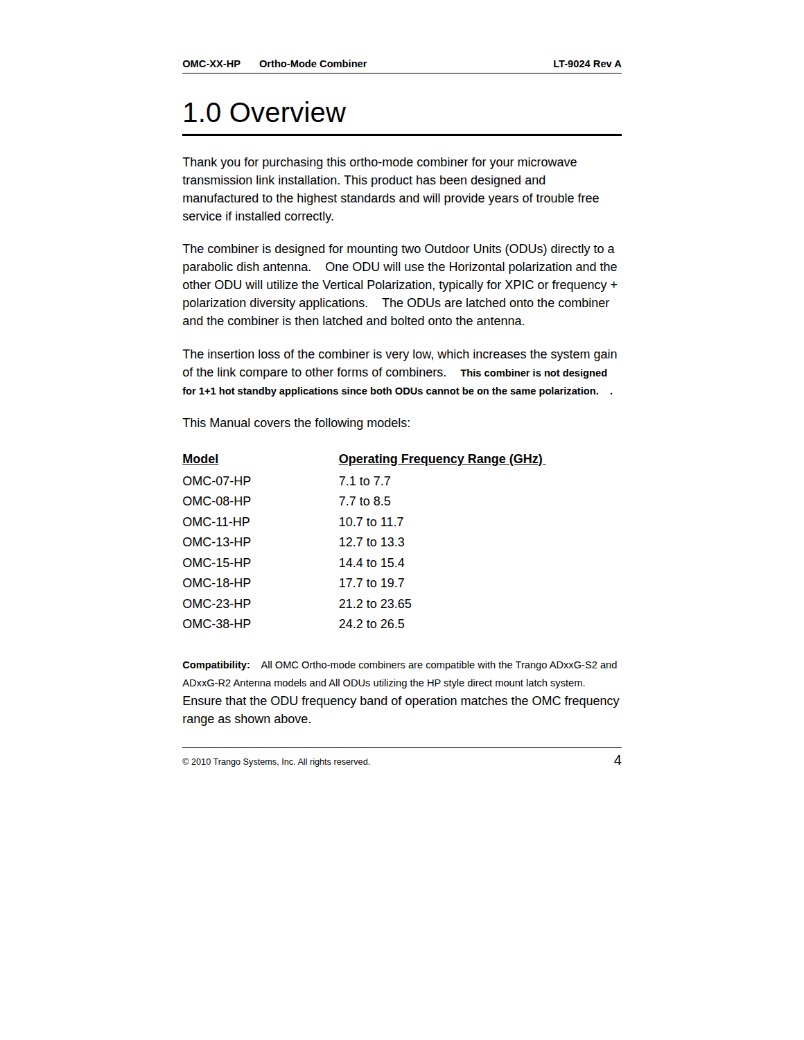OMC-XX-HP Ortho-Mode Combiner
LT-9024 Rev A
1.0 Overview
Thank you for purchasing this ortho-mode combiner for your microwave transmission link installation. This product has been designed and manufactured to the highest standards and will provide years of trouble free service if installed correctly.
The combiner is designed for mounting two Outdoor Units (ODUs) directly to a parabolic dish antenna. One ODU will use the Horizontal polarization and the other ODU will utilize the Vertical Polarization, typically for XPIC or frequency + polarization diversity applications. The ODUs are latched onto the combiner and the combiner is then latched and bolted onto the antenna.
The insertion loss of the combiner is very low, which increases the system gain of the link compare to other forms of combiners. This combiner is not designed for 1+1 hot standby applications since both ODUs cannot be on the same polarization. .
This Manual covers the following models:
| Model | Operating Frequency Range (GHz) |
| --- | --- |
| OMC-07-HP | 7.1 to 7.7 |
| OMC-08-HP | 7.7 to 8.5 |
| OMC-11-HP | 10.7 to 11.7 |
| OMC-13-HP | 12.7 to 13.3 |
| OMC-15-HP | 14.4 to 15.4 |
| OMC-18-HP | 17.7 to 19.7 |
| OMC-23-HP | 21.2 to 23.65 |
| OMC-38-HP | 24.2 to 26.5 |
Compatibility: All OMC Ortho-mode combiners are compatible with the Trango ADxxG-S2 and ADxxG-R2 Antenna models and All ODUs utilizing the HP style direct mount latch system. Ensure that the ODU frequency band of operation matches the OMC frequency range as shown above.
© 2010 Trango Systems, Inc. All rights reserved.
4